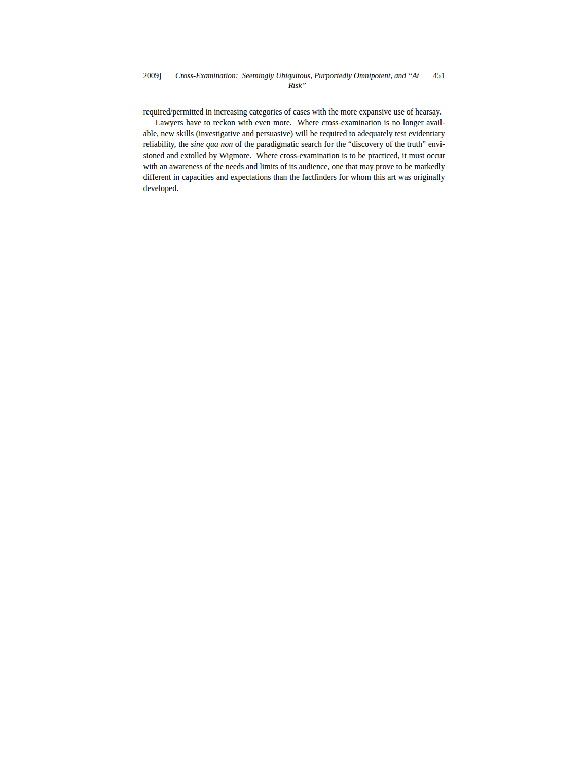2009] Cross-Examination: Seemingly Ubiquitous, Purportedly Omnipotent, and “At Risk” 451
required/permitted in increasing categories of cases with the more expansive use of hearsay.
Lawyers have to reckon with even more. Where cross-examination is no longer available, new skills (investigative and persuasive) will be required to adequately test evidentiary reliability, the sine qua non of the paradigmatic search for the “discovery of the truth” envisioned and extolled by Wigmore. Where cross-examination is to be practiced, it must occur with an awareness of the needs and limits of its audience, one that may prove to be markedly different in capacities and expectations than the factfinders for whom this art was originally developed.